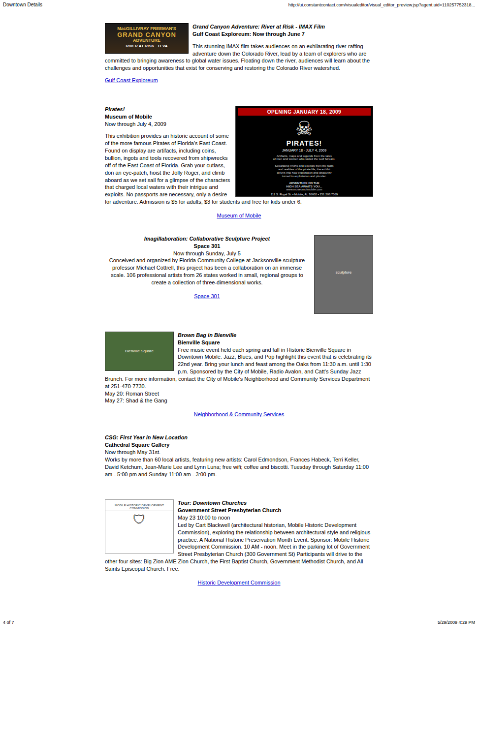Downtown Details http://ui.constantcontact.com/visualeditor/visual_editor_preview.jsp?agent.uid=110257752318...
MacGILLIVRAY FREEMAN'S GRAND CANYON ADVENTURE RIVER AT RISK TEVA
Grand Canyon Adventure: River at Risk - IMAX Film
Gulf Coast Exploreum: Now through June 7
This stunning IMAX film takes audiences on an exhilarating river-rafting adventure down the Colorado River, lead by a team of explorers who are committed to bringing awareness to global water issues. Floating down the river, audiences will learn about the challenges and opportunities that exist for conserving and restoring the Colorado River watershed.
Gulf Coast Exploreum
OPENING JANUARY 18, 2009
☠
PIRATES!
JANUARY 18 - JULY 4, 2009
Artifacts, maps and legends from the tales
of men and women who sailed the Gulf Stream.
Separating myths and legends from the facts
and realities of the pirate life, the exhibit
delves into how exploration and discovery
turned to exploitation and plunder.
ADVENTURE ON THE
HIGH SEA AWAITS YOU...
www.museumofmobile.com
111 S. Royal St. • Mobile, AL 36602 • 251.208.7569
In Historic Downtown Mobile
Pirates!
Museum of Mobile
Now through July 4, 2009
This exhibition provides an historic account of some of the more famous Pirates of Florida's East Coast. Found on display are artifacts, including coins, bullion, ingots and tools recovered from shipwrecks off of the East Coast of Florida. Grab your cutlass, don an eye-patch, hoist the Jolly Roger, and climb aboard as we set sail for a glimpse of the characters that charged local waters with their intrigue and exploits. No passports are necessary, only a desire for adventure. Admission is $5 for adults, $3 for students and free for kids under 6.
Museum of Mobile
sculpture
Imagillaboration: Collaborative Sculpture Project
Space 301
Now through Sunday, July 5
Conceived and organized by Florida Community College at Jacksonville sculpture professor Michael Cottrell, this project has been a collaboration on an immense scale. 106 professional artists from 26 states worked in small, regional groups to create a collection of three-dimensional works.
Space 301
Bienville Square
Brown Bag in Bienville
Bienville Square
Free music event held each spring and fall in Historic Bienville Square in Downtown Mobile. Jazz, Blues, and Pop highlight this event that is celebrating its 22nd year. Bring your lunch and feast among the Oaks from 11:30 a.m. until 1:30 p.m. Sponsored by the City of Mobile, Radio Avalon, and Catt's Sunday Jazz Brunch. For more information, contact the City of Mobile's Neighborhood and Community Services Department at 251-470-7730.
May 20: Roman Street
May 27: Shad & the Gang
Neighborhood & Community Services
CSG: First Year in New Location
Cathedral Square Gallery
Now through May 31st.
Works by more than 60 local artists, featuring new artists: Carol Edmondson, Frances Habeck, Terri Keller, David Ketchum, Jean-Marie Lee and Lynn Luna; free wifi; coffee and biscotti. Tuesday through Saturday 11:00 am - 5:00 pm and Sunday 11:00 am - 3:00 pm.
MOBILE HISTORIC DEVELOPMENT COMMISSION
🛡
Tour: Downtown Churches
Government Street Presbyterian Church
May 23 10:00 to noon
Led by Cart Blackwell (architectural historian, Mobile Historic Development Commission), exploring the relationship between architectural style and religious practice. A National Historic Preservation Month Event. Sponsor: Mobile Historic Development Commission. 10 AM - noon. Meet in the parking lot of Government Street Presbyterian Church (300 Government St) Participants will drive to the other four sites: Big Zion AME Zion Church, the First Baptist Church, Government Methodist Church, and All Saints Episcopal Church. Free.
Historic Development Commission
4 of 7 5/29/2009 4:29 PM